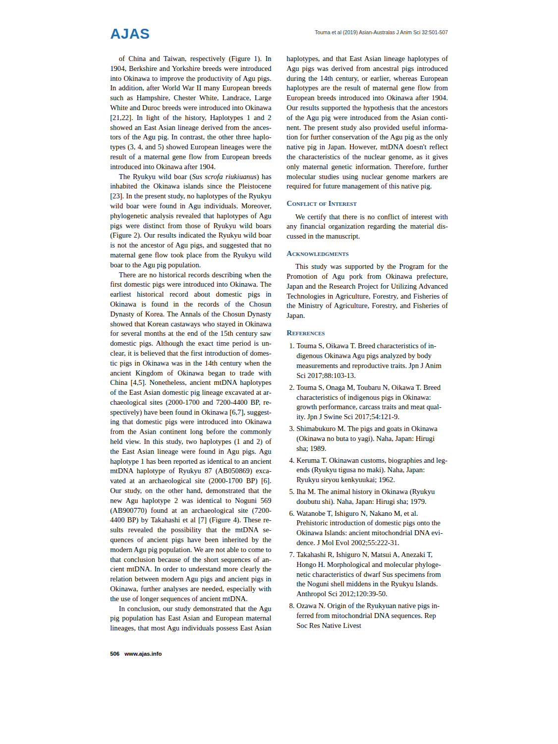AJAS
Touma et al (2019) Asian-Australas J Anim Sci 32:501-507
of China and Taiwan, respectively (Figure 1). In 1904, Berkshire and Yorkshire breeds were introduced into Okinawa to improve the productivity of Agu pigs. In addition, after World War II many European breeds such as Hampshire, Chester White, Landrace, Large White and Duroc breeds were introduced into Okinawa [21,22]. In light of the history, Haplotypes 1 and 2 showed an East Asian lineage derived from the ancestors of the Agu pig. In contrast, the other three haplotypes (3, 4, and 5) showed European lineages were the result of a maternal gene flow from European breeds introduced into Okinawa after 1904.
The Ryukyu wild boar (Sus scrofa riukiuanus) has inhabited the Okinawa islands since the Pleistocene [23]. In the present study, no haplotypes of the Ryukyu wild boar were found in Agu individuals. Moreover, phylogenetic analysis revealed that haplotypes of Agu pigs were distinct from those of Ryukyu wild boars (Figure 2). Our results indicated the Ryukyu wild boar is not the ancestor of Agu pigs, and suggested that no maternal gene flow took place from the Ryukyu wild boar to the Agu pig population.
There are no historical records describing when the first domestic pigs were introduced into Okinawa. The earliest historical record about domestic pigs in Okinawa is found in the records of the Chosun Dynasty of Korea. The Annals of the Chosun Dynasty showed that Korean castaways who stayed in Okinawa for several months at the end of the 15th century saw domestic pigs. Although the exact time period is unclear, it is believed that the first introduction of domestic pigs in Okinawa was in the 14th century when the ancient Kingdom of Okinawa began to trade with China [4,5]. Nonetheless, ancient mtDNA haplotypes of the East Asian domestic pig lineage excavated at archaeological sites (2000-1700 and 7200-4400 BP, respectively) have been found in Okinawa [6,7], suggesting that domestic pigs were introduced into Okinawa from the Asian continent long before the commonly held view. In this study, two haplotypes (1 and 2) of the East Asian lineage were found in Agu pigs. Agu haplotype 1 has been reported as identical to an ancient mtDNA haplotype of Ryukyu 87 (AB050869) excavated at an archaeological site (2000-1700 BP) [6]. Our study, on the other hand, demonstrated that the new Agu haplotype 2 was identical to Noguni 569 (AB900770) found at an archaeological site (7200-4400 BP) by Takahashi et al [7] (Figure 4). These results revealed the possibility that the mtDNA sequences of ancient pigs have been inherited by the modern Agu pig population. We are not able to come to that conclusion because of the short sequences of ancient mtDNA. In order to understand more clearly the relation between modern Agu pigs and ancient pigs in Okinawa, further analyses are needed, especially with the use of longer sequences of ancient mtDNA.
In conclusion, our study demonstrated that the Agu pig population has East Asian and European maternal lineages, that most Agu individuals possess East Asian haplotypes, and that East Asian lineage haplotypes of Agu pigs was derived from ancestral pigs introduced during the 14th century, or earlier, whereas European haplotypes are the result of maternal gene flow from European breeds introduced into Okinawa after 1904. Our results supported the hypothesis that the ancestors of the Agu pig were introduced from the Asian continent. The present study also provided useful information for further conservation of the Agu pig as the only native pig in Japan. However, mtDNA doesn't reflect the characteristics of the nuclear genome, as it gives only maternal genetic information. Therefore, further molecular studies using nuclear genome markers are required for future management of this native pig.
Conflict of Interest
We certify that there is no conflict of interest with any financial organization regarding the material discussed in the manuscript.
Acknowledgments
This study was supported by the Program for the Promotion of Agu pork from Okinawa prefecture, Japan and the Research Project for Utilizing Advanced Technologies in Agriculture, Forestry, and Fisheries of the Ministry of Agriculture, Forestry, and Fisheries of Japan.
References
Touma S, Oikawa T. Breed characteristics of indigenous Okinawa Agu pigs analyzed by body measurements and reproductive traits. Jpn J Anim Sci 2017;88:103-13.
Touma S, Onaga M, Toubaru N, Oikawa T. Breed characteristics of indigenous pigs in Okinawa: growth performance, carcass traits and meat quality. Jpn J Swine Sci 2017;54:121-9.
Shimabukuro M. The pigs and goats in Okinawa (Okinawa no buta to yagi). Naha, Japan: Hirugi sha; 1989.
Keruma T. Okinawan customs, biographies and legends (Ryukyu tigusa no maki). Naha, Japan: Ryukyu siryou kenkyuukai; 1962.
Iha M. The animal history in Okinawa (Ryukyu doubutu shi). Naha, Japan: Hirugi sha; 1979.
Watanobe T, Ishiguro N, Nakano M, et al. Prehistoric introduction of domestic pigs onto the Okinawa Islands: ancient mitochondrial DNA evidence. J Mol Evol 2002;55:222-31.
Takahashi R, Ishiguro N, Matsui A, Anezaki T, Hongo H. Morphological and molecular phylogenetic characteristics of dwarf Sus specimens from the Noguni shell middens in the Ryukyu Islands. Anthropol Sci 2012;120:39-50.
Ozawa N. Origin of the Ryukyuan native pigs inferred from mitochondrial DNA sequences. Rep Soc Res Native Livest
506 www.ajas.info